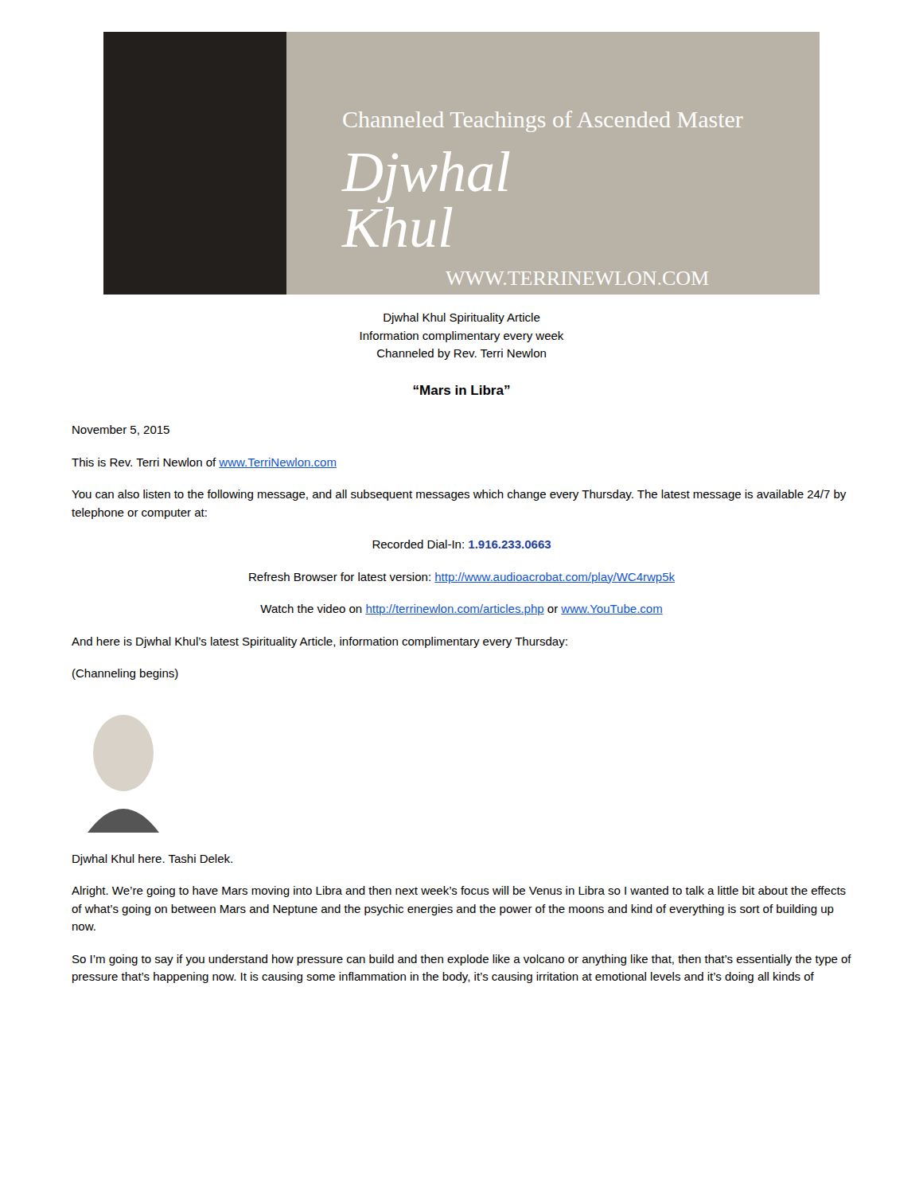Djwhal Khul Spirituality Article
Information complimentary every week
Channeled by Rev. Terri Newlon
“Mars in Libra”
November 5, 2015
This is Rev. Terri Newlon of www.TerriNewlon.com
You can also listen to the following message, and all subsequent messages which change every Thursday. The latest message is available 24/7 by telephone or computer at:
Recorded Dial-In: 1.916.233.0663
Refresh Browser for latest version: http://www.audioacrobat.com/play/WC4rwp5k
Watch the video on http://terrinewlon.com/articles.php or www.YouTube.com
And here is Djwhal Khul’s latest Spirituality Article, information complimentary every Thursday:
(Channeling begins)
Djwhal Khul here. Tashi Delek.
Alright. We’re going to have Mars moving into Libra and then next week’s focus will be Venus in Libra so I wanted to talk a little bit about the effects of what’s going on between Mars and Neptune and the psychic energies and the power of the moons and kind of everything is sort of building up now.
So I’m going to say if you understand how pressure can build and then explode like a volcano or anything like that, then that’s essentially the type of pressure that’s happening now. It is causing some inflammation in the body, it’s causing irritation at emotional levels and it’s doing all kinds of